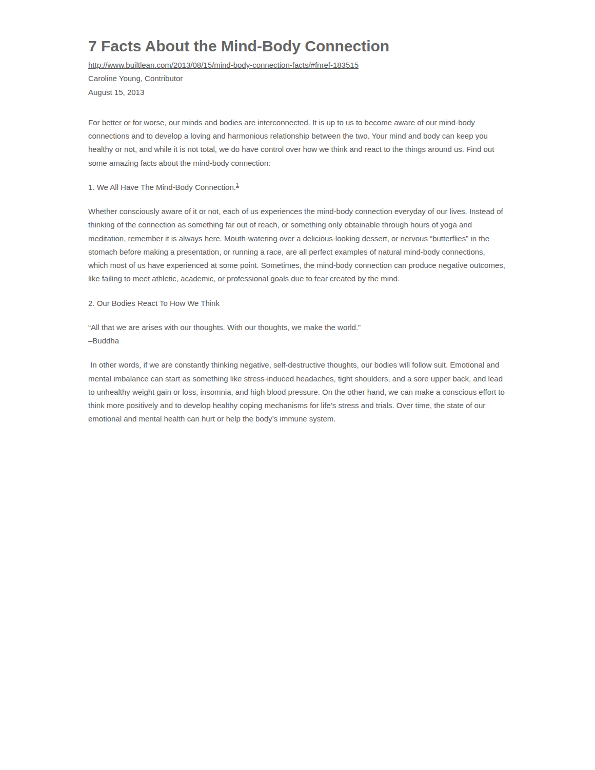7 Facts About the Mind-Body Connection
http://www.builtlean.com/2013/08/15/mind-body-connection-facts/#fnref-183515
Caroline Young, Contributor
August 15, 2013
For better or for worse, our minds and bodies are interconnected. It is up to us to become aware of our mind-body connections and to develop a loving and harmonious relationship between the two. Your mind and body can keep you healthy or not, and while it is not total, we do have control over how we think and react to the things around us. Find out some amazing facts about the mind-body connection:
1. We All Have The Mind-Body Connection.1
Whether consciously aware of it or not, each of us experiences the mind-body connection everyday of our lives. Instead of thinking of the connection as something far out of reach, or something only obtainable through hours of yoga and meditation, remember it is always here. Mouth-watering over a delicious-looking dessert, or nervous “butterflies” in the stomach before making a presentation, or running a race, are all perfect examples of natural mind-body connections, which most of us have experienced at some point. Sometimes, the mind-body connection can produce negative outcomes, like failing to meet athletic, academic, or professional goals due to fear created by the mind.
2. Our Bodies React To How We Think
“All that we are arises with our thoughts. With our thoughts, we make the world.”
–Buddha
In other words, if we are constantly thinking negative, self-destructive thoughts, our bodies will follow suit. Emotional and mental imbalance can start as something like stress-induced headaches, tight shoulders, and a sore upper back, and lead to unhealthy weight gain or loss, insomnia, and high blood pressure. On the other hand, we can make a conscious effort to think more positively and to develop healthy coping mechanisms for life’s stress and trials. Over time, the state of our emotional and mental health can hurt or help the body’s immune system.